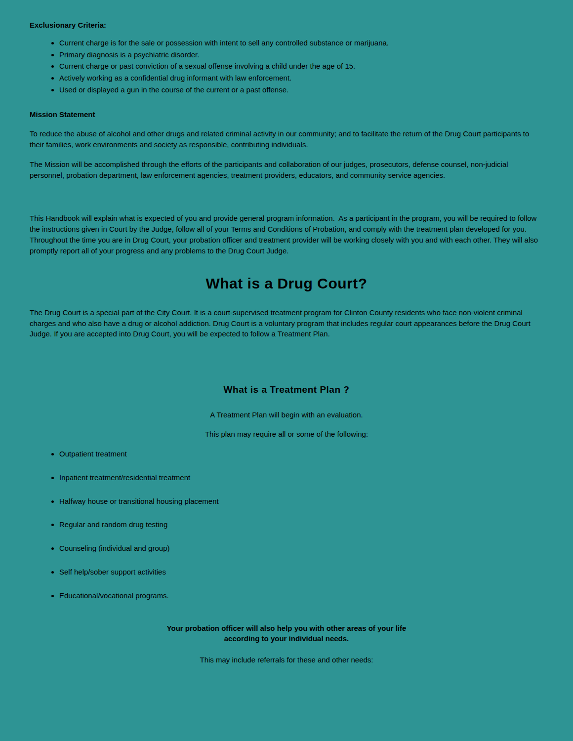Exclusionary Criteria:
Current charge is for the sale or possession with intent to sell any controlled substance or marijuana.
Primary diagnosis is a psychiatric disorder.
Current charge or past conviction of a sexual offense involving a child under the age of 15.
Actively working as a confidential drug informant with law enforcement.
Used or displayed a gun in the course of the current or a past offense.
Mission Statement
To reduce the abuse of alcohol and other drugs and related criminal activity in our community; and to facilitate the return of the Drug Court participants to their families, work environments and society as responsible, contributing individuals.
The Mission will be accomplished through the efforts of the participants and collaboration of our judges, prosecutors, defense counsel, non-judicial personnel, probation department, law enforcement agencies, treatment providers, educators, and community service agencies.
This Handbook will explain what is expected of you and provide general program information. As a participant in the program, you will be required to follow the instructions given in Court by the Judge, follow all of your Terms and Conditions of Probation, and comply with the treatment plan developed for you. Throughout the time you are in Drug Court, your probation officer and treatment provider will be working closely with you and with each other. They will also promptly report all of your progress and any problems to the Drug Court Judge.
What is a Drug Court?
The Drug Court is a special part of the City Court. It is a court-supervised treatment program for Clinton County residents who face non-violent criminal charges and who also have a drug or alcohol addiction. Drug Court is a voluntary program that includes regular court appearances before the Drug Court Judge. If you are accepted into Drug Court, you will be expected to follow a Treatment Plan.
What is a Treatment Plan ?
A Treatment Plan will begin with an evaluation.
This plan may require all or some of the following:
Outpatient treatment
Inpatient treatment/residential treatment
Halfway house or transitional housing placement
Regular and random drug testing
Counseling (individual and group)
Self help/sober support activities
Educational/vocational programs.
Your probation officer will also help you with other areas of your life
according to your individual needs.
This may include referrals for these and other needs: